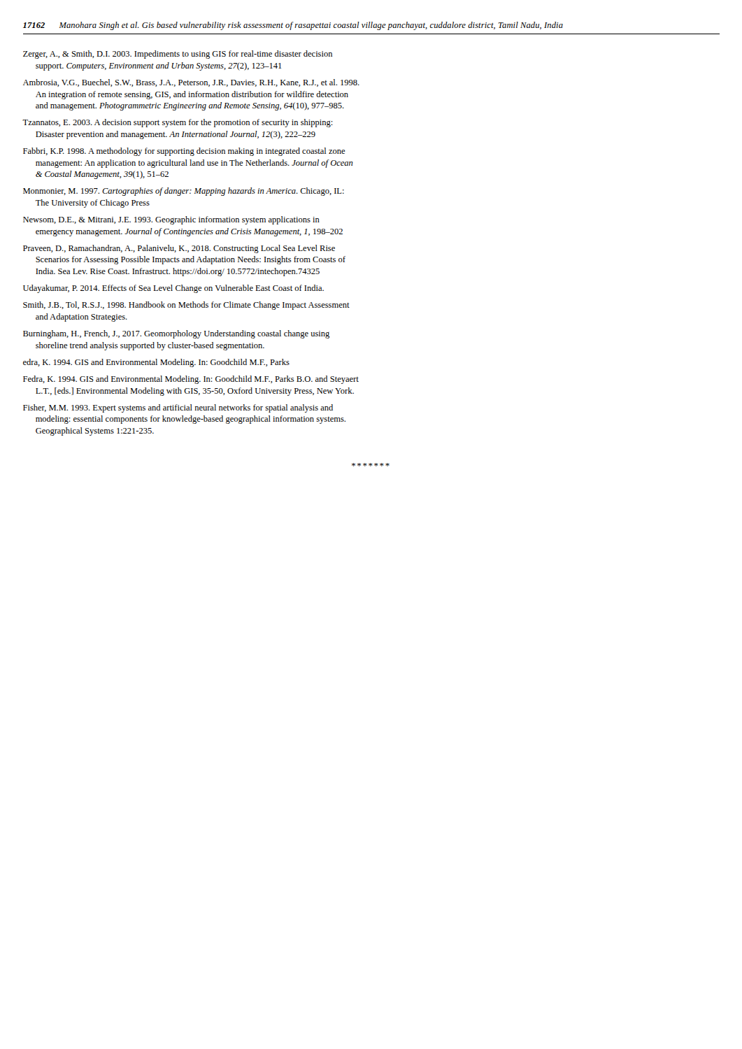17162 Manohara Singh et al. Gis based vulnerability risk assessment of rasapettai coastal village panchayat, cuddalore district, Tamil Nadu, India
Zerger, A., & Smith, D.I. 2003. Impediments to using GIS for real-time disaster decision support. Computers, Environment and Urban Systems, 27(2), 123–141
Ambrosia, V.G., Buechel, S.W., Brass, J.A., Peterson, J.R., Davies, R.H., Kane, R.J., et al. 1998. An integration of remote sensing, GIS, and information distribution for wildfire detection and management. Photogrammetric Engineering and Remote Sensing, 64(10), 977–985.
Tzannatos, E. 2003. A decision support system for the promotion of security in shipping: Disaster prevention and management. An International Journal, 12(3), 222–229
Fabbri, K.P. 1998. A methodology for supporting decision making in integrated coastal zone management: An application to agricultural land use in The Netherlands. Journal of Ocean & Coastal Management, 39(1), 51–62
Monmonier, M. 1997. Cartographies of danger: Mapping hazards in America. Chicago, IL: The University of Chicago Press
Newsom, D.E., & Mitrani, J.E. 1993. Geographic information system applications in emergency management. Journal of Contingencies and Crisis Management, 1, 198–202
Praveen, D., Ramachandran, A., Palanivelu, K., 2018. Constructing Local Sea Level Rise Scenarios for Assessing Possible Impacts and Adaptation Needs: Insights from Coasts of India. Sea Lev. Rise Coast. Infrastruct. https://doi.org/ 10.5772/intechopen.74325
Udayakumar, P. 2014. Effects of Sea Level Change on Vulnerable East Coast of India.
Smith, J.B., Tol, R.S.J., 1998. Handbook on Methods for Climate Change Impact Assessment and Adaptation Strategies.
Burningham, H., French, J., 2017. Geomorphology Understanding coastal change using shoreline trend analysis supported by cluster-based segmentation.
edra, K. 1994. GIS and Environmental Modeling. In: Goodchild M.F., Parks
Fedra, K. 1994. GIS and Environmental Modeling. In: Goodchild M.F., Parks B.O. and Steyaert L.T., [eds.] Environmental Modeling with GIS, 35-50, Oxford University Press, New York.
Fisher, M.M. 1993. Expert systems and artificial neural networks for spatial analysis and modeling: essential components for knowledge-based geographical information systems. Geographical Systems 1:221-235.
*******